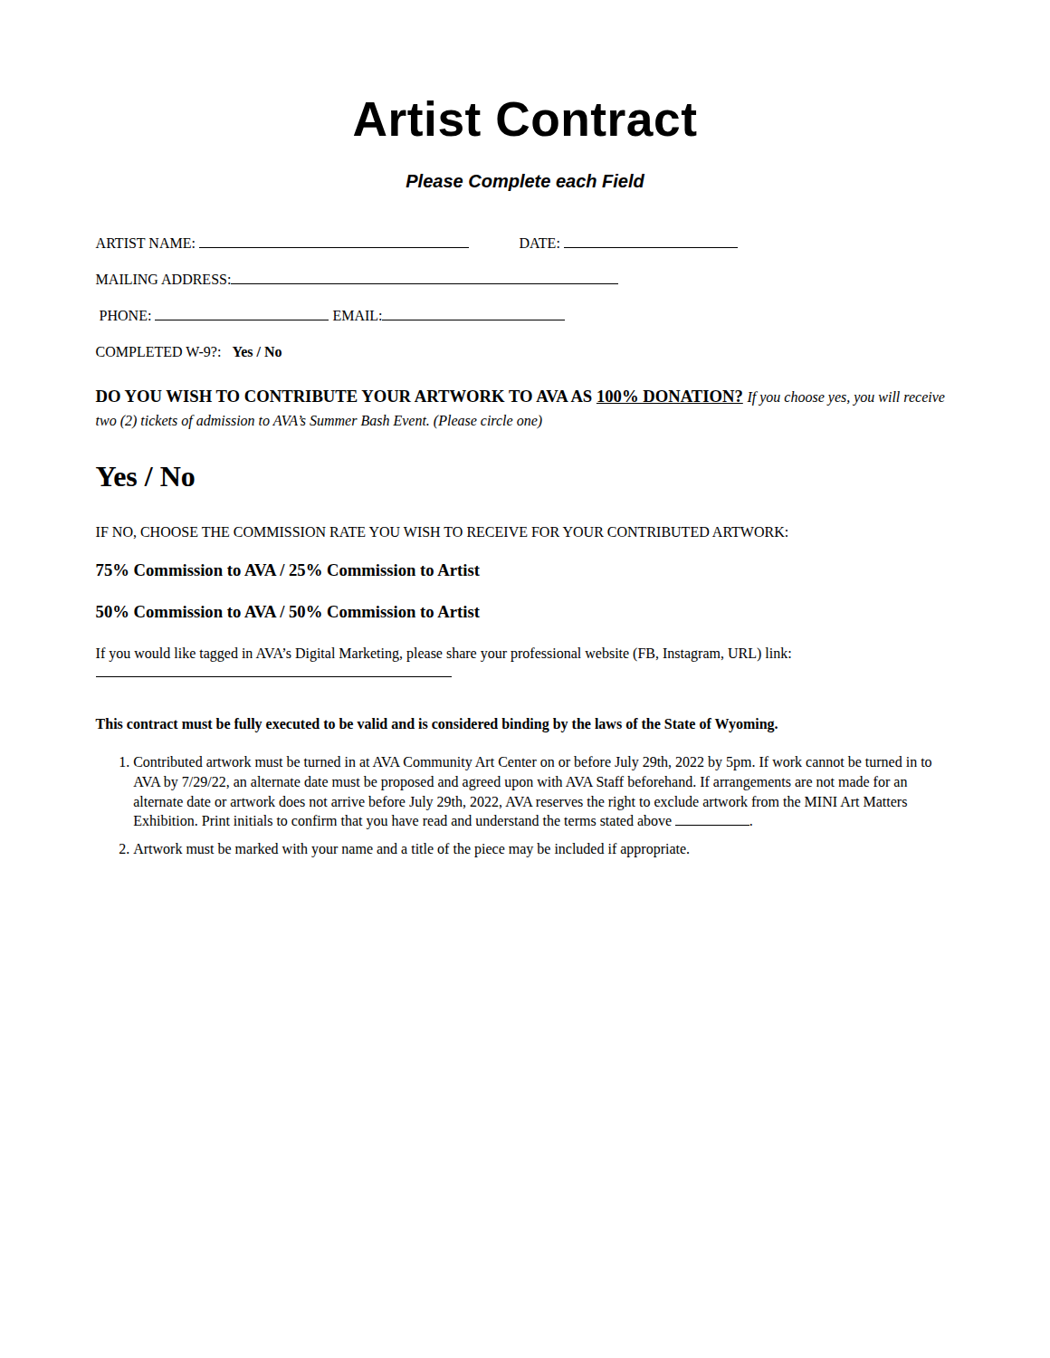Artist Contract
Please Complete each Field
ARTIST NAME: DATE:
MAILING ADDRESS:
PHONE: EMAIL:
COMPLETED W-9?: Yes / No
DO YOU WISH TO CONTRIBUTE YOUR ARTWORK TO AVA AS 100% DONATION? If you choose yes, you will receive two (2) tickets of admission to AVA’s Summer Bash Event. (Please circle one)
Yes / No
IF NO, CHOOSE THE COMMISSION RATE YOU WISH TO RECEIVE FOR YOUR CONTRIBUTED ARTWORK:
75% Commission to AVA / 25% Commission to Artist
50% Commission to AVA / 50% Commission to Artist
If you would like tagged in AVA’s Digital Marketing, please share your professional website (FB, Instagram, URL) link:
This contract must be fully executed to be valid and is considered binding by the laws of the State of Wyoming.
Contributed artwork must be turned in at AVA Community Art Center on or before July 29th, 2022 by 5pm. If work cannot be turned in to AVA by 7/29/22, an alternate date must be proposed and agreed upon with AVA Staff beforehand. If arrangements are not made for an alternate date or artwork does not arrive before July 29th, 2022, AVA reserves the right to exclude artwork from the MINI Art Matters Exhibition. Print initials to confirm that you have read and understand the terms stated above .
Artwork must be marked with your name and a title of the piece may be included if appropriate.